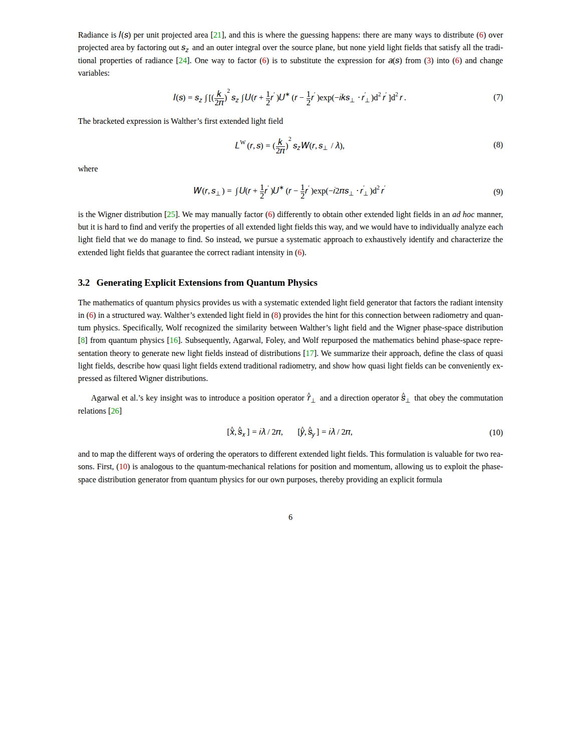Radiance is I(s) per unit projected area [21], and this is where the guessing happens: there are many ways to distribute (6) over projected area by factoring out sz and an outer integral over the source plane, but none yield light fields that satisfy all the traditional properties of radiance [24]. One way to factor (6) is to substitute the expression for a(s) from (3) into (6) and change variables:
I(s) = sz ∫ [ (k2π) 2 sz ∫ U (r+12r′) U∗ (r−12r′) exp (−iks⊥⋅r⊥′) d2r′ ] d2r.
(7)
The bracketed expression is Walther’s first extended light field
LW (r,s) = (k2π) 2 sz W (r,s⊥/λ) ,
(8)
where
W (r,s⊥) = ∫ U (r+12r′) U∗ (r−12r′) exp (−i2πs⊥⋅r⊥′) d2r′
(9)
is the Wigner distribution [25]. We may manually factor (6) differently to obtain other extended light fields in an ad hoc manner, but it is hard to find and verify the properties of all extended light fields this way, and we would have to individually analyze each light field that we do manage to find. So instead, we pursue a systematic approach to exhaustively identify and characterize the extended light fields that guarantee the correct radiant intensity in (6).
3.2 Generating Explicit Extensions from Quantum Physics
The mathematics of quantum physics provides us with a systematic extended light field generator that factors the radiant intensity in (6) in a structured way. Walther’s extended light field in (8) provides the hint for this connection between radiometry and quantum physics. Specifically, Wolf recognized the similarity between Walther’s light field and the Wigner phase-space distribution [8] from quantum physics [16]. Subsequently, Agarwal, Foley, and Wolf repurposed the mathematics behind phase-space representation theory to generate new light fields instead of distributions [17]. We summarize their approach, define the class of quasi light fields, describe how quasi light fields extend traditional radiometry, and show how quasi light fields can be conveniently expressed as filtered Wigner distributions.
Agarwal et al.’s key insight was to introduce a position operator r^⊥ and a direction operator s^⊥ that obey the commutation relations [26]
[x^,s^x] = iλ/2π , [y^,s^y] = iλ/2π ,
(10)
and to map the different ways of ordering the operators to different extended light fields. This formulation is valuable for two reasons. First, (10) is analogous to the quantum-mechanical relations for position and momentum, allowing us to exploit the phase-space distribution generator from quantum physics for our own purposes, thereby providing an explicit formula
6